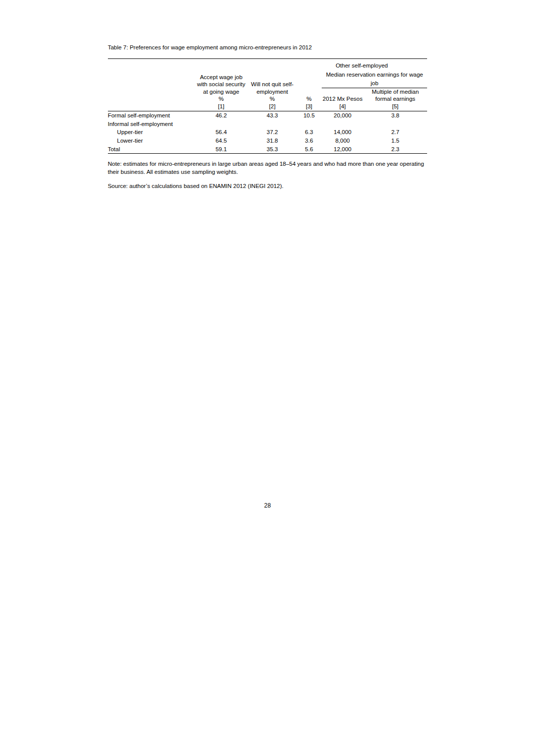Table 7: Preferences for wage employment among micro-entrepreneurs in 2012
| | | | Other self-employed |
| | Accept wage job with social security at going wage % | Will not quit self-employment % | % | Median reservation earnings for wage job |
| | 2012 Mx Pesos | Multiple of median formal earnings |
| | [1] | [2] | [3] | [4] | [5] |
| Formal self-employment | 46.2 | 43.3 | 10.5 | 20,000 | 3.8 |
| Informal self-employment | | | | | |
| Upper-tier | 56.4 | 37.2 | 6.3 | 14,000 | 2.7 |
| Lower-tier | 64.5 | 31.8 | 3.6 | 8,000 | 1.5 |
| Total | 59.1 | 35.3 | 5.6 | 12,000 | 2.3 |
Note: estimates for micro-entrepreneurs in large urban areas aged 18–54 years and who had more than one year operating their business. All estimates use sampling weights.
Source: author’s calculations based on ENAMIN 2012 (INEGI 2012).
28